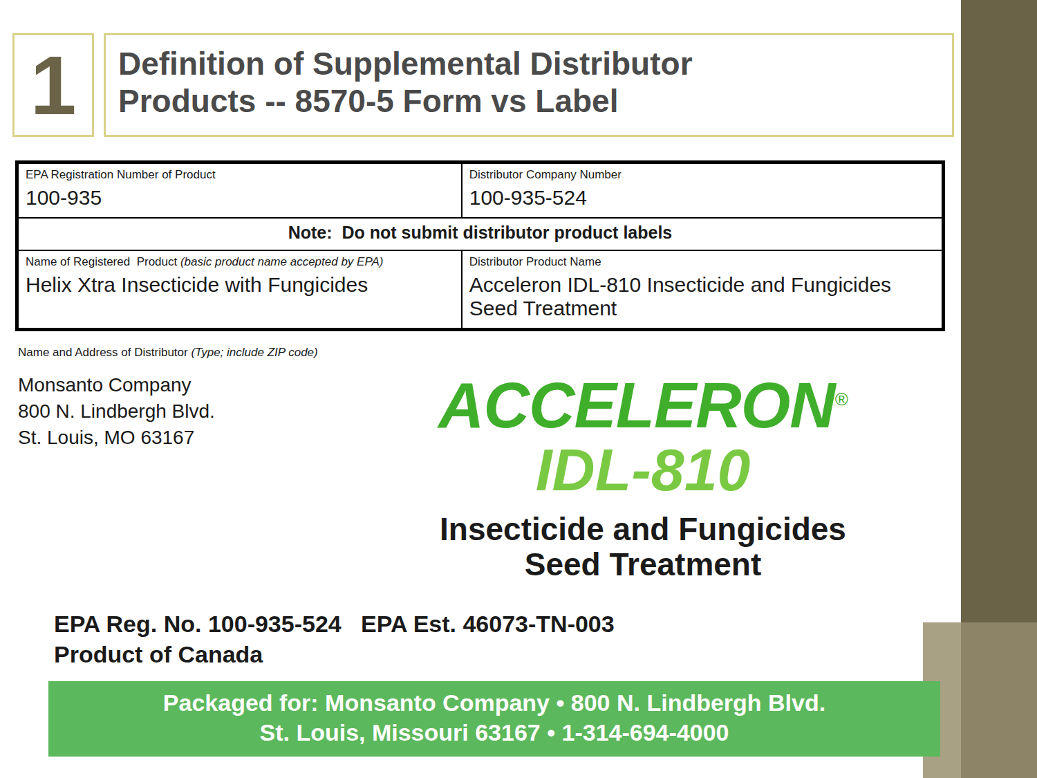1
Definition of Supplemental Distributor
Products -- 8570-5 Form vs Label
| EPA Registration Number of Product 100-935 | Distributor Company Number 100-935-524 |
| Note: Do not submit distributor product labels |
| Name of Registered Product (basic product name accepted by EPA) Helix Xtra Insecticide with Fungicides | Distributor Product Name Acceleron IDL-810 Insecticide and Fungicides Seed Treatment |
Name and Address of Distributor (Type; include ZIP code)
Monsanto Company
800 N. Lindbergh Blvd.
St. Louis, MO 63167
ACCELERON®
IDL-810
Insecticide and Fungicides
Seed Treatment
EPA Reg. No. 100-935-524 EPA Est. 46073-TN-003
Product of Canada
Packaged for: Monsanto Company • 800 N. Lindbergh Blvd.
St. Louis, Missouri 63167 • 1-314-694-4000